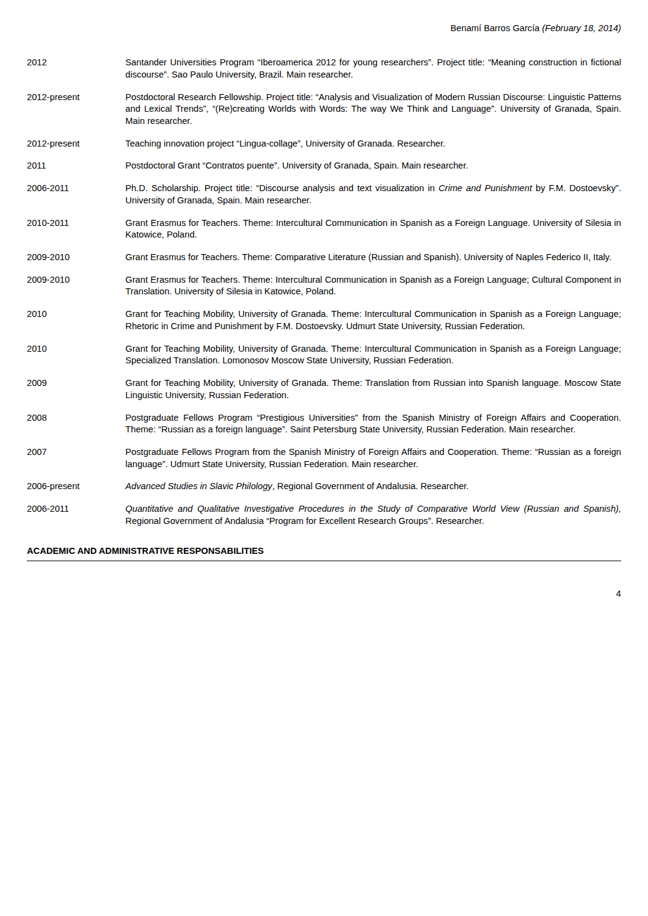Benamí Barros García (February 18, 2014)
2012
Santander Universities Program “Iberoamerica 2012 for young researchers”. Project title: “Meaning construction in fictional discourse”. Sao Paulo University, Brazil. Main researcher.
2012-present
Postdoctoral Research Fellowship. Project title: “Analysis and Visualization of Modern Russian Discourse: Linguistic Patterns and Lexical Trends”, “(Re)creating Worlds with Words: The way We Think and Language”. University of Granada, Spain. Main researcher.
2012-present
Teaching innovation project “Lingua-collage”, University of Granada. Researcher.
2011
Postdoctoral Grant “Contratos puente”. University of Granada, Spain. Main researcher.
2006-2011
Ph.D. Scholarship. Project title: “Discourse analysis and text visualization in Crime and Punishment by F.M. Dostoevsky”. University of Granada, Spain. Main researcher.
2010-2011
Grant Erasmus for Teachers. Theme: Intercultural Communication in Spanish as a Foreign Language. University of Silesia in Katowice, Poland.
2009-2010
Grant Erasmus for Teachers. Theme: Comparative Literature (Russian and Spanish). University of Naples Federico II, Italy.
2009-2010
Grant Erasmus for Teachers. Theme: Intercultural Communication in Spanish as a Foreign Language; Cultural Component in Translation. University of Silesia in Katowice, Poland.
2010
Grant for Teaching Mobility, University of Granada. Theme: Intercultural Communication in Spanish as a Foreign Language; Rhetoric in Crime and Punishment by F.M. Dostoevsky. Udmurt State University, Russian Federation.
2010
Grant for Teaching Mobility, University of Granada. Theme: Intercultural Communication in Spanish as a Foreign Language; Specialized Translation. Lomonosov Moscow State University, Russian Federation.
2009
Grant for Teaching Mobility, University of Granada. Theme: Translation from Russian into Spanish language. Moscow State Linguistic University, Russian Federation.
2008
Postgraduate Fellows Program “Prestigious Universities” from the Spanish Ministry of Foreign Affairs and Cooperation. Theme: “Russian as a foreign language”. Saint Petersburg State University, Russian Federation. Main researcher.
2007
Postgraduate Fellows Program from the Spanish Ministry of Foreign Affairs and Cooperation. Theme: “Russian as a foreign language”. Udmurt State University, Russian Federation. Main researcher.
2006-present
Advanced Studies in Slavic Philology, Regional Government of Andalusia. Researcher.
2006-2011
Quantitative and Qualitative Investigative Procedures in the Study of Comparative World View (Russian and Spanish), Regional Government of Andalusia “Program for Excellent Research Groups”. Researcher.
ACADEMIC AND ADMINISTRATIVE RESPONSABILITIES
4